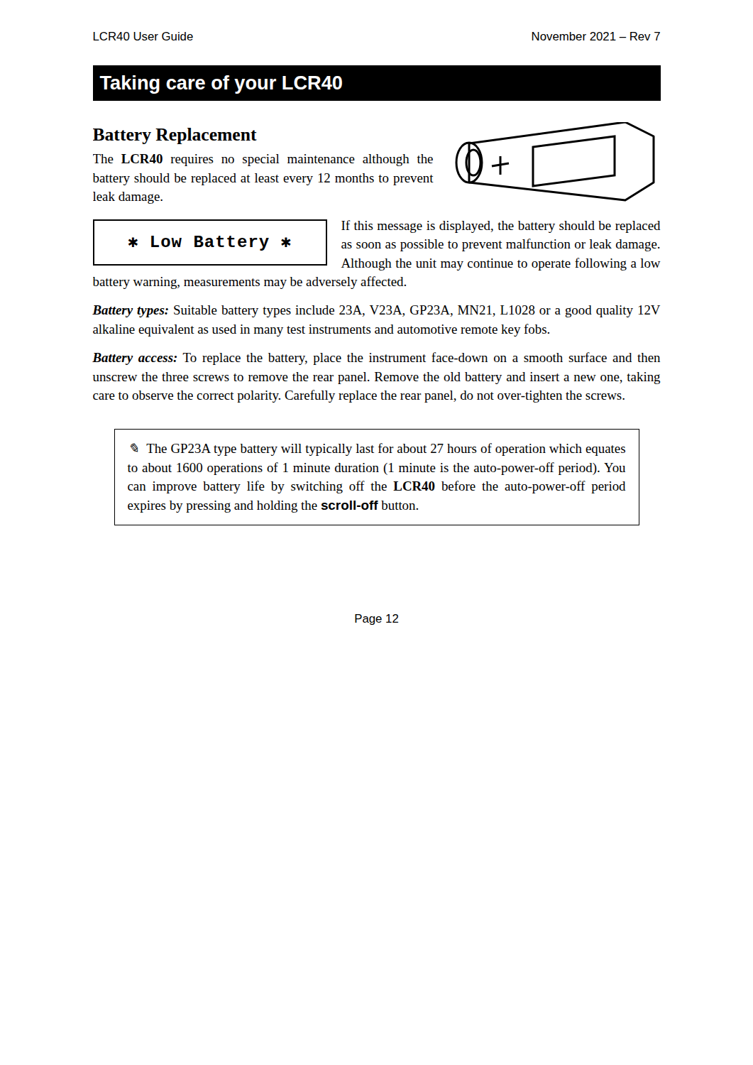LCR40 User Guide November 2021 – Rev 7
Taking care of your LCR40
Battery Replacement
The LCR40 requires no special maintenance although the battery should be replaced at least every 12 months to prevent leak damage.
✱ Low Battery ✱
If this message is displayed, the battery should be replaced as soon as possible to prevent malfunction or leak damage. Although the unit may continue to operate following a low battery warning, measurements may be adversely affected.
Battery types: Suitable battery types include 23A, V23A, GP23A, MN21, L1028 or a good quality 12V alkaline equivalent as used in many test instruments and automotive remote key fobs.
Battery access: To replace the battery, place the instrument face-down on a smooth surface and then unscrew the three screws to remove the rear panel. Remove the old battery and insert a new one, taking care to observe the correct polarity. Carefully replace the rear panel, do not over-tighten the screws.
✎ The GP23A type battery will typically last for about 27 hours of operation which equates to about 1600 operations of 1 minute duration (1 minute is the auto-power-off period). You can improve battery life by switching off the LCR40 before the auto-power-off period expires by pressing and holding the scroll-off button.
Page 12